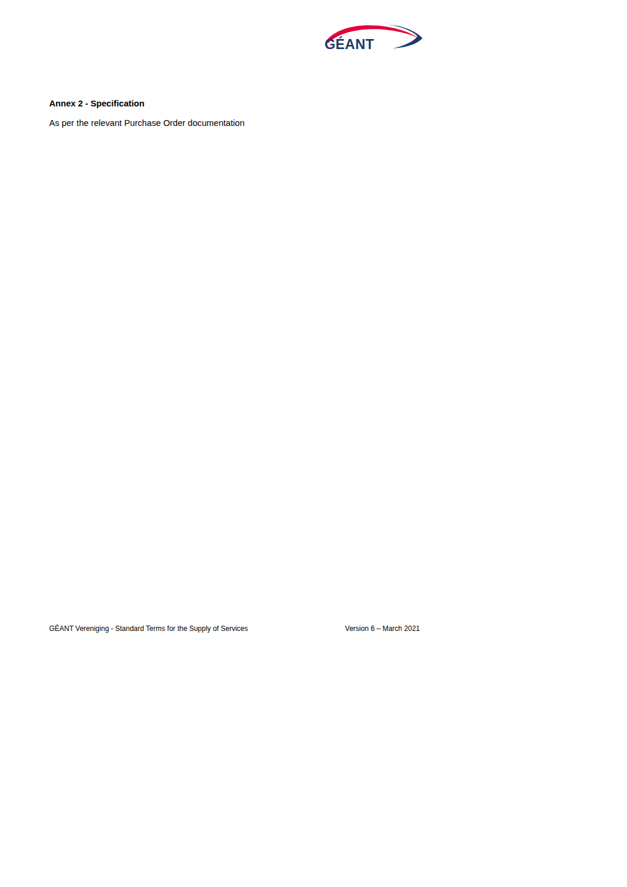GÉANT
Annex 2 - Specification
As per the relevant Purchase Order documentation
GÉANT Vereniging - Standard Terms for the Supply of Services
Version 6 – March 2021